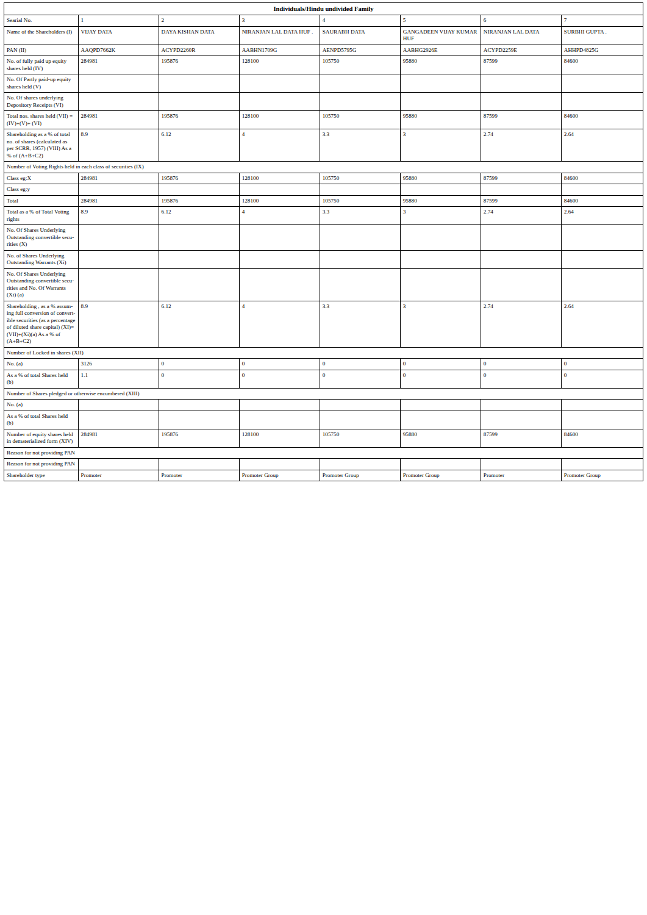| Individuals/Hindu undivided Family |
| Searial No. | 1 | 2 | 3 | 4 | 5 | 6 | 7 |
| Name of the Shareholders (I) | VIJAY DATA | DAYA KISHAN DATA | NIRANJAN LAL DATA HUF . | SAURABH DATA | GANGADEEN VIJAY KUMAR HUF | NIRANJAN LAL DATA | SURBHI GUPTA . |
| PAN (II) | AAQPD7662K | ACYPD2260R | AABHN1709G | AENPD5795G | AABHG2926E | ACYPD2259E | AHHPD4825G |
| No. of fully paid up equity shares held (IV) | 284981 | 195876 | 128100 | 105750 | 95880 | 87599 | 84600 |
| No. Of Partly paid-up equity shares held (V) | | | | | | | |
| No. Of shares underlying Depository Receipts (VI) | | | | | | | |
| Total nos. shares held (VII) = (IV)+(V)+ (VI) | 284981 | 195876 | 128100 | 105750 | 95880 | 87599 | 84600 |
| Shareholding as a % of total no. of shares (calculated as per SCRR, 1957) (VIII) As a % of (A+B+C2) | 8.9 | 6.12 | 4 | 3.3 | 3 | 2.74 | 2.64 |
| Number of Voting Rights held in each class of securities (IX) |
| Class eg:X | 284981 | 195876 | 128100 | 105750 | 95880 | 87599 | 84600 |
| Class eg:y | | | | | | | |
| Total | 284981 | 195876 | 128100 | 105750 | 95880 | 87599 | 84600 |
| Total as a % of Total Voting rights | 8.9 | 6.12 | 4 | 3.3 | 3 | 2.74 | 2.64 |
| No. Of Shares Underlying Outstanding convertible securities (X) | | | | | | | |
| No. of Shares Underlying Outstanding Warrants (Xi) | | | | | | | |
| No. Of Shares Underlying Outstanding convertible securities and No. Of Warrants (Xi) (a) | | | | | | | |
| Shareholding , as a % assuming full conversion of convertible securities (as a percentage of diluted share capital) (XI)= (VII)+(Xi)(a) As a % of (A+B+C2) | 8.9 | 6.12 | 4 | 3.3 | 3 | 2.74 | 2.64 |
| Number of Locked in shares (XII) |
| No. (a) | 3126 | 0 | 0 | 0 | 0 | 0 | 0 |
| As a % of total Shares held (b) | 1.1 | 0 | 0 | 0 | 0 | 0 | 0 |
| Number of Shares pledged or otherwise encumbered (XIII) |
| No. (a) | | | | | | | |
| As a % of total Shares held (b) | | | | | | | |
| Number of equity shares held in dematerialized form (XIV) | 284981 | 195876 | 128100 | 105750 | 95880 | 87599 | 84600 |
| Reason for not providing PAN |
| Reason for not providing PAN | | | | | | | |
| Shareholder type | Promoter | Promoter | Promoter Group | Promoter Group | Promoter Group | Promoter | Promoter Group |